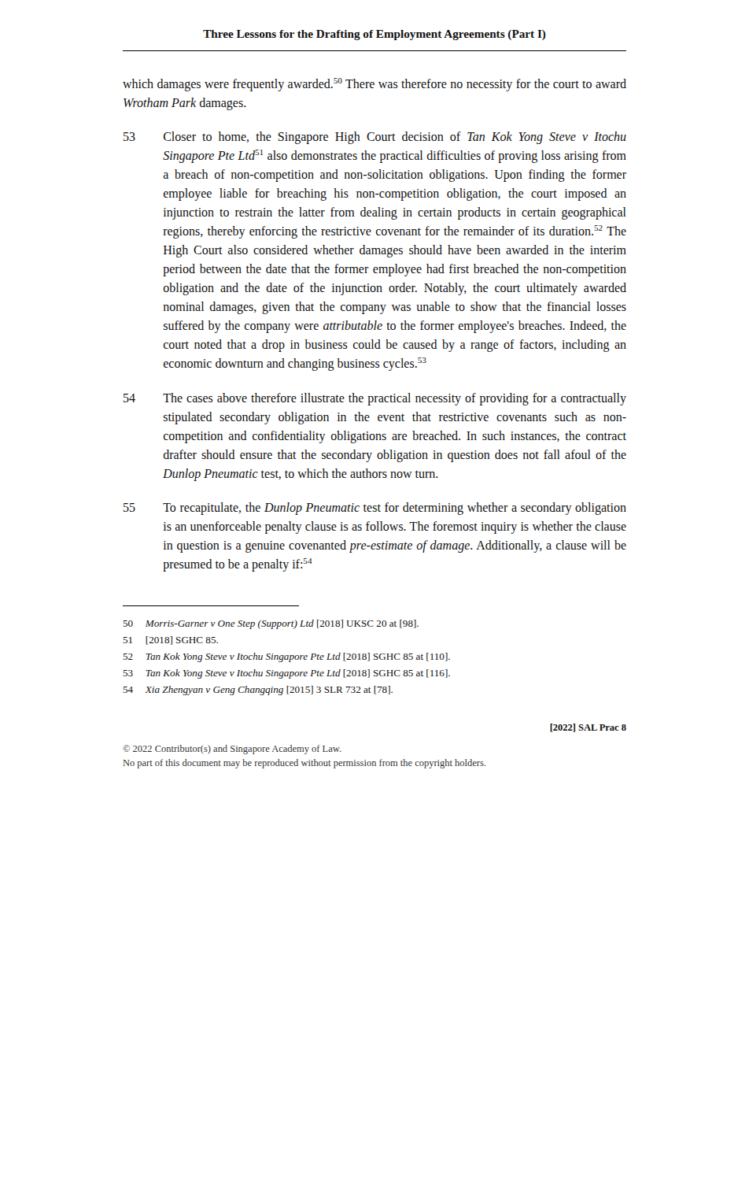Three Lessons for the Drafting of Employment Agreements (Part I)
which damages were frequently awarded.50 There was therefore no necessity for the court to award Wrotham Park damages.
53 Closer to home, the Singapore High Court decision of Tan Kok Yong Steve v Itochu Singapore Pte Ltd51 also demonstrates the practical difficulties of proving loss arising from a breach of non-competition and non-solicitation obligations. Upon finding the former employee liable for breaching his non-competition obligation, the court imposed an injunction to restrain the latter from dealing in certain products in certain geographical regions, thereby enforcing the restrictive covenant for the remainder of its duration.52 The High Court also considered whether damages should have been awarded in the interim period between the date that the former employee had first breached the non-competition obligation and the date of the injunction order. Notably, the court ultimately awarded nominal damages, given that the company was unable to show that the financial losses suffered by the company were attributable to the former employee's breaches. Indeed, the court noted that a drop in business could be caused by a range of factors, including an economic downturn and changing business cycles.53
54 The cases above therefore illustrate the practical necessity of providing for a contractually stipulated secondary obligation in the event that restrictive covenants such as non-competition and confidentiality obligations are breached. In such instances, the contract drafter should ensure that the secondary obligation in question does not fall afoul of the Dunlop Pneumatic test, to which the authors now turn.
55 To recapitulate, the Dunlop Pneumatic test for determining whether a secondary obligation is an unenforceable penalty clause is as follows. The foremost inquiry is whether the clause in question is a genuine covenanted pre-estimate of damage. Additionally, a clause will be presumed to be a penalty if:54
Morris-Garner v One Step (Support) Ltd [2018] UKSC 20 at [98].
[2018] SGHC 85.
Tan Kok Yong Steve v Itochu Singapore Pte Ltd [2018] SGHC 85 at [110].
Tan Kok Yong Steve v Itochu Singapore Pte Ltd [2018] SGHC 85 at [116].
Xia Zhengyan v Geng Changqing [2015] 3 SLR 732 at [78].
[2022] SAL Prac 8
© 2022 Contributor(s) and Singapore Academy of Law.
No part of this document may be reproduced without permission from the copyright holders.